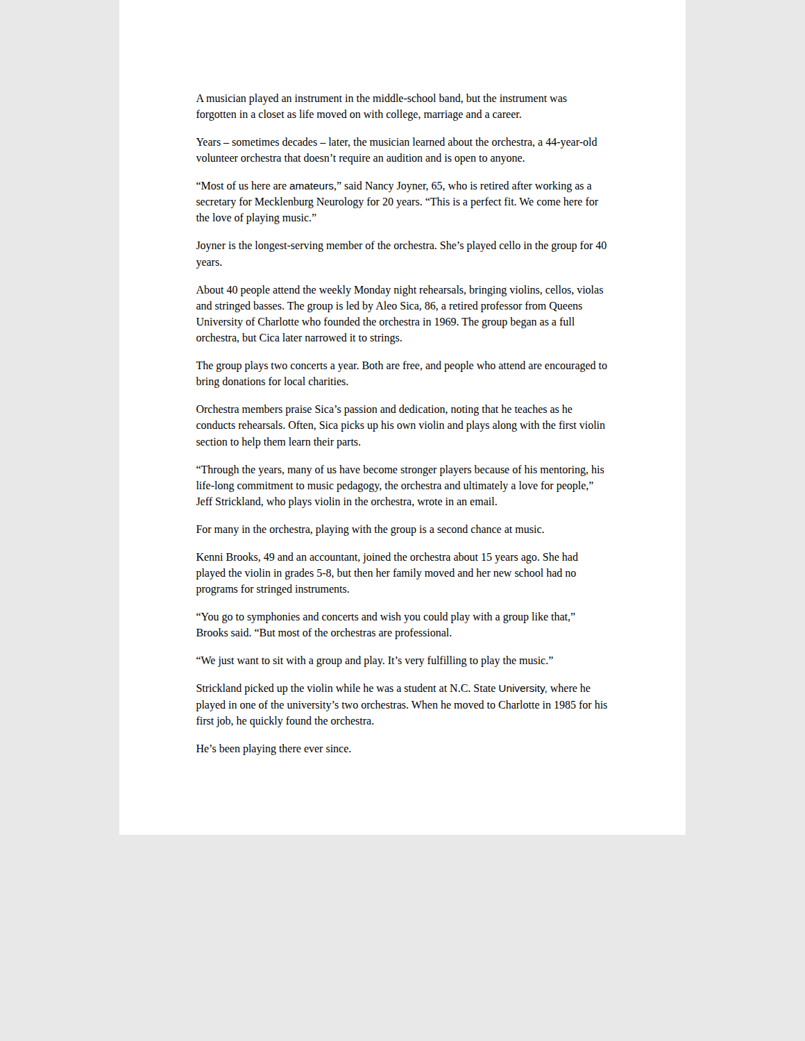A musician played an instrument in the middle-school band, but the instrument was forgotten in a closet as life moved on with college, marriage and a career.
Years – sometimes decades – later, the musician learned about the orchestra, a 44-year-old volunteer orchestra that doesn’t require an audition and is open to anyone.
“Most of us here are amateurs,” said Nancy Joyner, 65, who is retired after working as a secretary for Mecklenburg Neurology for 20 years. “This is a perfect fit. We come here for the love of playing music.”
Joyner is the longest-serving member of the orchestra. She’s played cello in the group for 40 years.
About 40 people attend the weekly Monday night rehearsals, bringing violins, cellos, violas and stringed basses. The group is led by Aleo Sica, 86, a retired professor from Queens University of Charlotte who founded the orchestra in 1969. The group began as a full orchestra, but Cica later narrowed it to strings.
The group plays two concerts a year. Both are free, and people who attend are encouraged to bring donations for local charities.
Orchestra members praise Sica’s passion and dedication, noting that he teaches as he conducts rehearsals. Often, Sica picks up his own violin and plays along with the first violin section to help them learn their parts.
“Through the years, many of us have become stronger players because of his mentoring, his life-long commitment to music pedagogy, the orchestra and ultimately a love for people,” Jeff Strickland, who plays violin in the orchestra, wrote in an email.
For many in the orchestra, playing with the group is a second chance at music.
Kenni Brooks, 49 and an accountant, joined the orchestra about 15 years ago. She had played the violin in grades 5-8, but then her family moved and her new school had no programs for stringed instruments.
“You go to symphonies and concerts and wish you could play with a group like that,” Brooks said. “But most of the orchestras are professional.
“We just want to sit with a group and play. It’s very fulfilling to play the music.”
Strickland picked up the violin while he was a student at N.C. State University, where he played in one of the university’s two orchestras. When he moved to Charlotte in 1985 for his first job, he quickly found the orchestra.
He’s been playing there ever since.